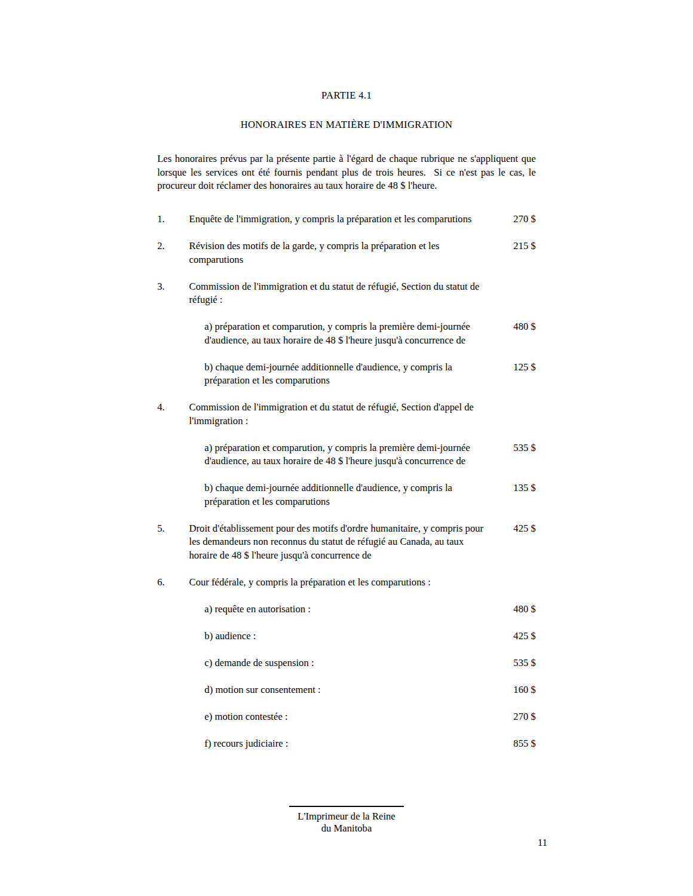PARTIE 4.1
HONORAIRES EN MATIÈRE D'IMMIGRATION
Les honoraires prévus par la présente partie à l'égard de chaque rubrique ne s'appliquent que lorsque les services ont été fournis pendant plus de trois heures. Si ce n'est pas le cas, le procureur doit réclamer des honoraires au taux horaire de 48 $ l'heure.
| 1. | Enquête de l'immigration, y compris la préparation et les comparutions | 270 $ |
| 2. | Révision des motifs de la garde, y compris la préparation et les comparutions | 215 $ |
| 3. | Commission de l'immigration et du statut de réfugié, Section du statut de réfugié : | |
| | a) préparation et comparution, y compris la première demi-journée d'audience, au taux horaire de 48 $ l'heure jusqu'à concurrence de | 480 $ |
| | b) chaque demi-journée additionnelle d'audience, y compris la préparation et les comparutions | 125 $ |
| 4. | Commission de l'immigration et du statut de réfugié, Section d'appel de l'immigration : | |
| | a) préparation et comparution, y compris la première demi-journée d'audience, au taux horaire de 48 $ l'heure jusqu'à concurrence de | 535 $ |
| | b) chaque demi-journée additionnelle d'audience, y compris la préparation et les comparutions | 135 $ |
| 5. | Droit d'établissement pour des motifs d'ordre humanitaire, y compris pour les demandeurs non reconnus du statut de réfugié au Canada, au taux horaire de 48 $ l'heure jusqu'à concurrence de | 425 $ |
| 6. | Cour fédérale, y compris la préparation et les comparutions : | |
| | a) requête en autorisation : | 480 $ |
| | b) audience : | 425 $ |
| | c) demande de suspension : | 535 $ |
| | d) motion sur consentement : | 160 $ |
| | e) motion contestée : | 270 $ |
| | f) recours judiciaire : | 855 $ |
L'Imprimeur de la Reine
du Manitoba
11